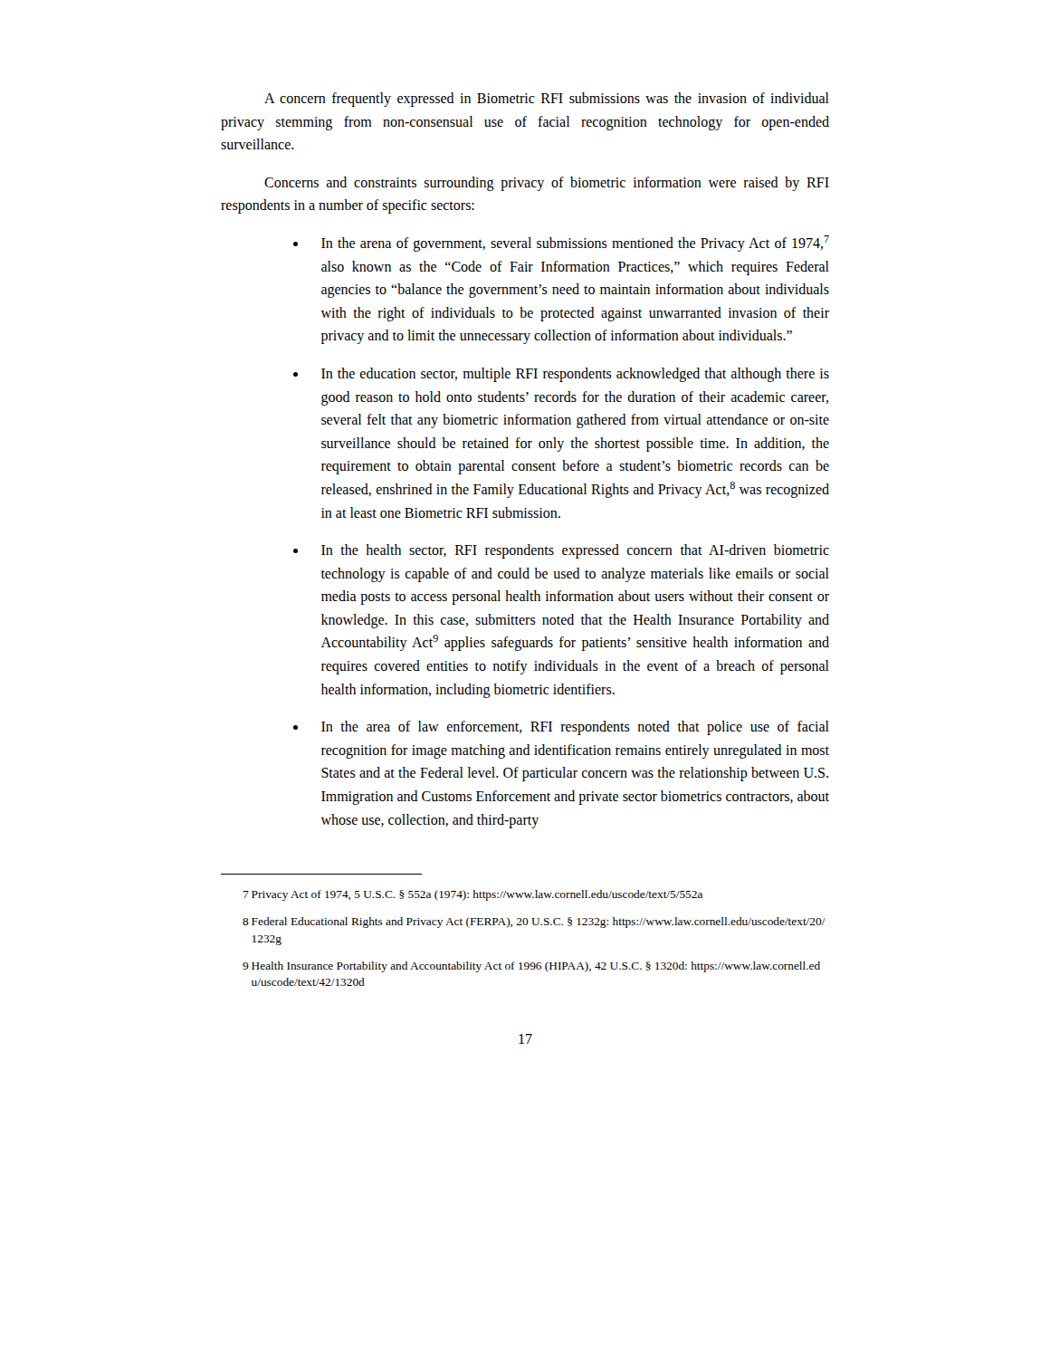A concern frequently expressed in Biometric RFI submissions was the invasion of individual privacy stemming from non-consensual use of facial recognition technology for open-ended surveillance.
Concerns and constraints surrounding privacy of biometric information were raised by RFI respondents in a number of specific sectors:
In the arena of government, several submissions mentioned the Privacy Act of 1974,7 also known as the “Code of Fair Information Practices,” which requires Federal agencies to “balance the government’s need to maintain information about individuals with the right of individuals to be protected against unwarranted invasion of their privacy and to limit the unnecessary collection of information about individuals.”
In the education sector, multiple RFI respondents acknowledged that although there is good reason to hold onto students’ records for the duration of their academic career, several felt that any biometric information gathered from virtual attendance or on-site surveillance should be retained for only the shortest possible time. In addition, the requirement to obtain parental consent before a student’s biometric records can be released, enshrined in the Family Educational Rights and Privacy Act,8 was recognized in at least one Biometric RFI submission.
In the health sector, RFI respondents expressed concern that AI-driven biometric technology is capable of and could be used to analyze materials like emails or social media posts to access personal health information about users without their consent or knowledge. In this case, submitters noted that the Health Insurance Portability and Accountability Act9 applies safeguards for patients’ sensitive health information and requires covered entities to notify individuals in the event of a breach of personal health information, including biometric identifiers.
In the area of law enforcement, RFI respondents noted that police use of facial recognition for image matching and identification remains entirely unregulated in most States and at the Federal level. Of particular concern was the relationship between U.S. Immigration and Customs Enforcement and private sector biometrics contractors, about whose use, collection, and third-party
7 Privacy Act of 1974, 5 U.S.C. § 552a (1974): https://www.law.cornell.edu/uscode/text/5/552a
8 Federal Educational Rights and Privacy Act (FERPA), 20 U.S.C. § 1232g: https://www.law.cornell.edu/uscode/text/20/1232g
9 Health Insurance Portability and Accountability Act of 1996 (HIPAA), 42 U.S.C. § 1320d: https://www.law.cornell.edu/uscode/text/42/1320d
17